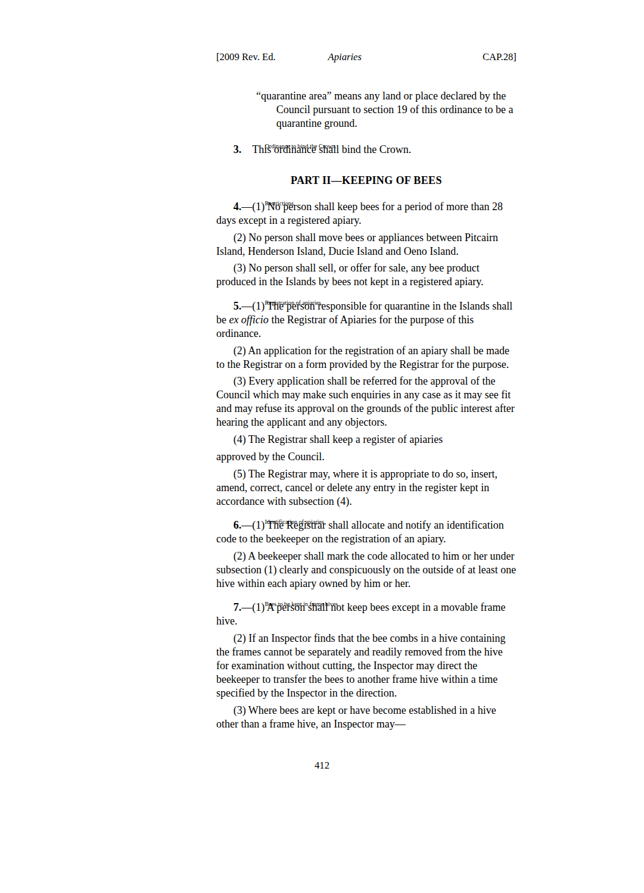[2009 Rev. Ed. Apiaries CAP.28]
“quarantine area” means any land or place declared by the Council pursuant to section 19 of this ordinance to be a quarantine ground.
Ordinance to bind the Crown.
3. This ordinance shall bind the Crown.
PART II—KEEPING OF BEES
Restrictions.
4.—(1) No person shall keep bees for a period of more than 28 days except in a registered apiary.
(2) No person shall move bees or appliances between Pitcairn Island, Henderson Island, Ducie Island and Oeno Island.
(3) No person shall sell, or offer for sale, any bee product produced in the Islands by bees not kept in a registered apiary.
Registration of apiaries.
5.—(1) The person responsible for quarantine in the Islands shall be ex officio the Registrar of Apiaries for the purpose of this ordinance.
(2) An application for the registration of an apiary shall be made to the Registrar on a form provided by the Registrar for the purpose.
(3) Every application shall be referred for the approval of the Council which may make such enquiries in any case as it may see fit and may refuse its approval on the grounds of the public interest after hearing the applicant and any objectors.
(4) The Registrar shall keep a register of apiaries
approved by the Council.
(5) The Registrar may, where it is appropriate to do so, insert, amend, correct, cancel or delete any entry in the register kept in accordance with subsection (4).
Identification of apiaries.
6.—(1) The Registrar shall allocate and notify an identification code to the beekeeper on the registration of an apiary.
(2) A beekeeper shall mark the code allocated to him or her under subsection (1) clearly and conspicuously on the outside of at least one hive within each apiary owned by him or her.
Bees to be kept in frame hives.
7.—(1) A person shall not keep bees except in a movable frame hive.
(2) If an Inspector finds that the bee combs in a hive containing the frames cannot be separately and readily removed from the hive for examination without cutting, the Inspector may direct the beekeeper to transfer the bees to another frame hive within a time specified by the Inspector in the direction.
(3) Where bees are kept or have become established in a hive other than a frame hive, an Inspector may—
412